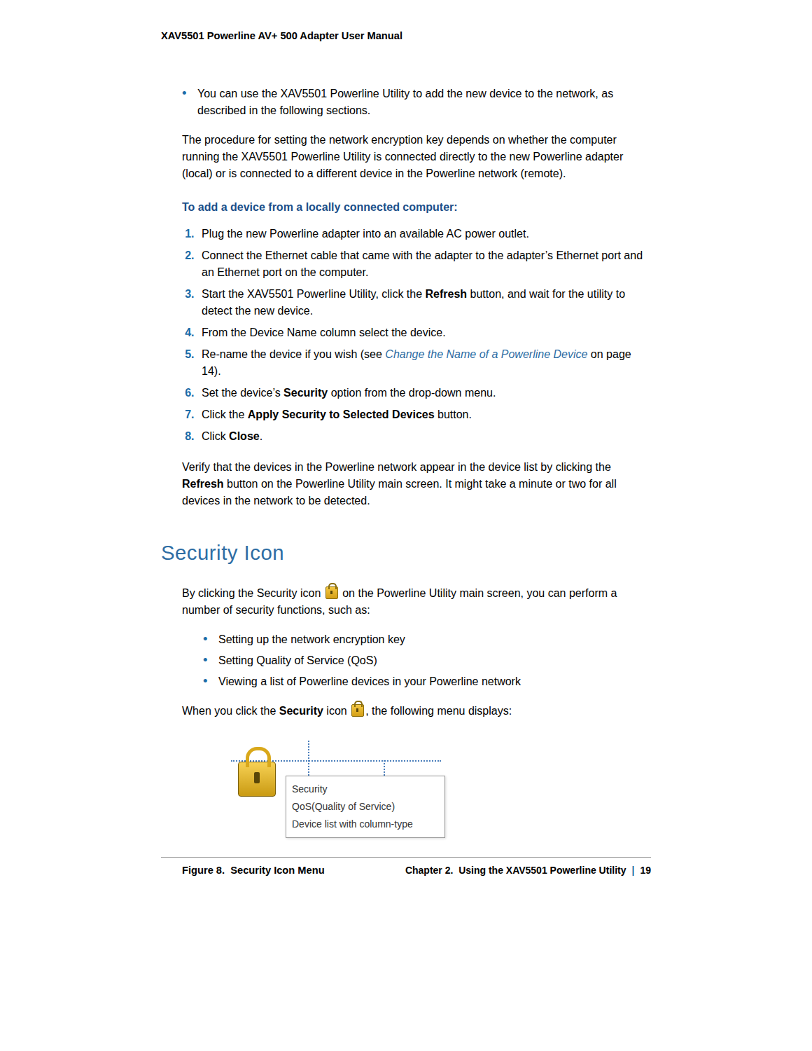XAV5501 Powerline AV+ 500 Adapter User Manual
You can use the XAV5501 Powerline Utility to add the new device to the network, as described in the following sections.
The procedure for setting the network encryption key depends on whether the computer running the XAV5501 Powerline Utility is connected directly to the new Powerline adapter (local) or is connected to a different device in the Powerline network (remote).
To add a device from a locally connected computer:
Plug the new Powerline adapter into an available AC power outlet.
Connect the Ethernet cable that came with the adapter to the adapter’s Ethernet port and an Ethernet port on the computer.
Start the XAV5501 Powerline Utility, click the Refresh button, and wait for the utility to detect the new device.
From the Device Name column select the device.
Re-name the device if you wish (see Change the Name of a Powerline Device on page 14).
Set the device’s Security option from the drop-down menu.
Click the Apply Security to Selected Devices button.
Click Close.
Verify that the devices in the Powerline network appear in the device list by clicking the Refresh button on the Powerline Utility main screen. It might take a minute or two for all devices in the network to be detected.
Security Icon
By clicking the Security icon on the Powerline Utility main screen, you can perform a number of security functions, such as:
Setting up the network encryption key
Setting Quality of Service (QoS)
Viewing a list of Powerline devices in your Powerline network
When you click the Security icon , the following menu displays:
Security
QoS(Quality of Service)
Device list with column-type
Figure 8. Security Icon Menu
Chapter 2. Using the XAV5501 Powerline Utility|19